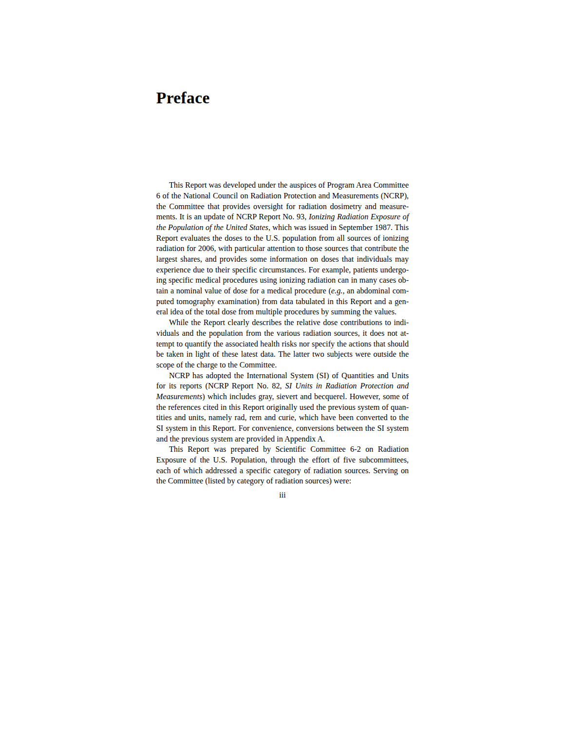Preface
This Report was developed under the auspices of Program Area Committee 6 of the National Council on Radiation Protection and Measurements (NCRP), the Committee that provides oversight for radiation dosimetry and measurements. It is an update of NCRP Report No. 93, Ionizing Radiation Exposure of the Population of the United States, which was issued in September 1987. This Report evaluates the doses to the U.S. population from all sources of ionizing radiation for 2006, with particular attention to those sources that contribute the largest shares, and provides some information on doses that individuals may experience due to their specific circumstances. For example, patients undergoing specific medical procedures using ionizing radiation can in many cases obtain a nominal value of dose for a medical procedure (e.g., an abdominal computed tomography examination) from data tabulated in this Report and a general idea of the total dose from multiple procedures by summing the values.
While the Report clearly describes the relative dose contributions to individuals and the population from the various radiation sources, it does not attempt to quantify the associated health risks nor specify the actions that should be taken in light of these latest data. The latter two subjects were outside the scope of the charge to the Committee.
NCRP has adopted the International System (SI) of Quantities and Units for its reports (NCRP Report No. 82, SI Units in Radiation Protection and Measurements) which includes gray, sievert and becquerel. However, some of the references cited in this Report originally used the previous system of quantities and units, namely rad, rem and curie, which have been converted to the SI system in this Report. For convenience, conversions between the SI system and the previous system are provided in Appendix A.
This Report was prepared by Scientific Committee 6-2 on Radiation Exposure of the U.S. Population, through the effort of five subcommittees, each of which addressed a specific category of radiation sources. Serving on the Committee (listed by category of radiation sources) were:
iii